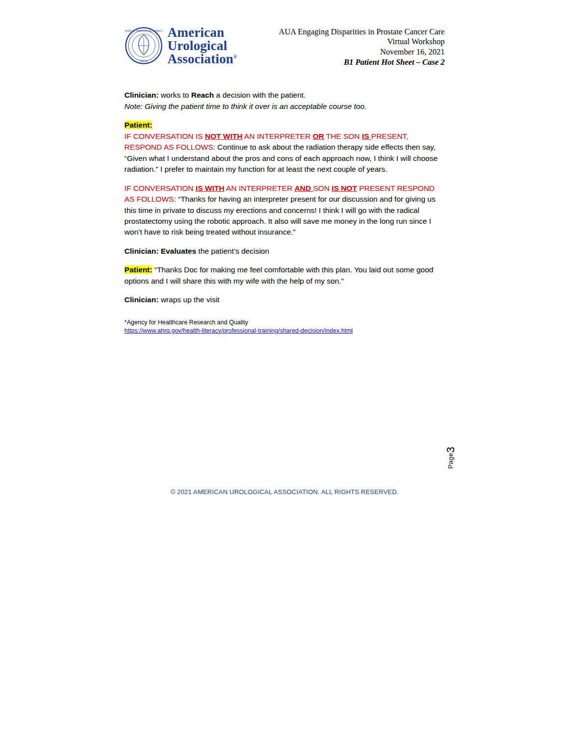FOUNDED IN NINETEEN HUNDRED TWO A.U.A.
American
Urological
Association®
AUA Engaging Disparities in Prostate Cancer Care
Virtual Workshop
November 16, 2021
B1 Patient Hot Sheet – Case 2
Clinician: works to Reach a decision with the patient.
Note: Giving the patient time to think it over is an acceptable course too.
Patient:
IF CONVERSATION IS NOT WITH AN INTERPRETER OR THE SON IS PRESENT, RESPOND AS FOLLOWS: Continue to ask about the radiation therapy side effects then say, “Given what I understand about the pros and cons of each approach now, I think I will choose radiation.” I prefer to maintain my function for at least the next couple of years.
IF CONVERSATION IS WITH AN INTERPRETER AND SON IS NOT PRESENT RESPOND AS FOLLOWS: “Thanks for having an interpreter present for our discussion and for giving us this time in private to discuss my erections and concerns! I think I will go with the radical prostatectomy using the robotic approach. It also will save me money in the long run since I won’t have to risk being treated without insurance.”
Clinician: Evaluates the patient’s decision
Patient: “Thanks Doc for making me feel comfortable with this plan. You laid out some good options and I will share this with my wife with the help of my son.”
Clinician: wraps up the visit
*Agency for Healthcare Research and Quality
https://www.ahrq.gov/health-literacy/professional-training/shared-decision/index.html
Page3
© 2021 AMERICAN UROLOGICAL ASSOCIATION. ALL RIGHTS RESERVED.